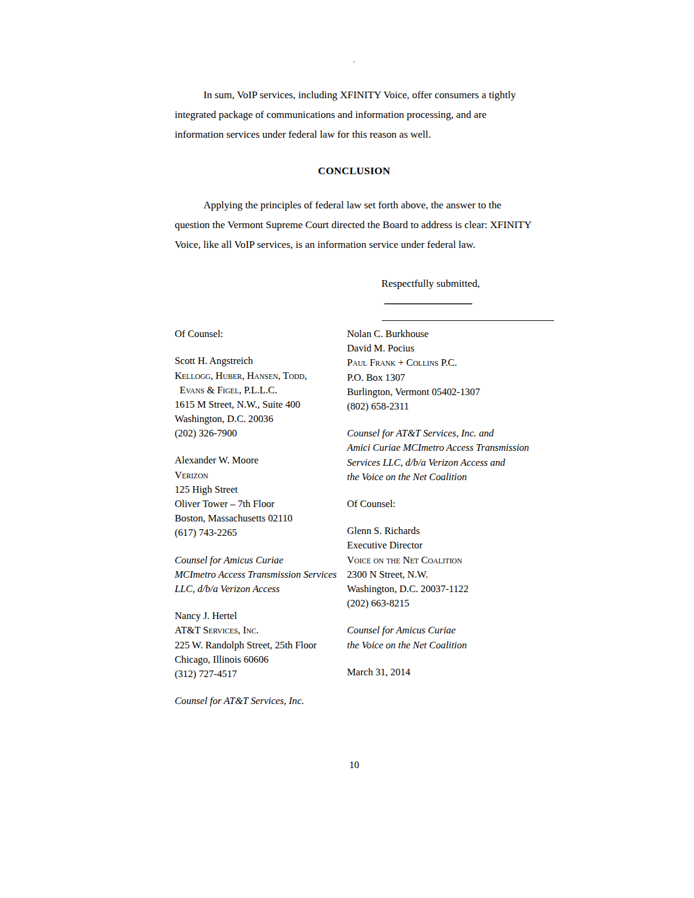·
In sum, VoIP services, including XFINITY Voice, offer consumers a tightly integrated package of communications and information processing, and are information services under federal law for this reason as well.
CONCLUSION
Applying the principles of federal law set forth above, the answer to the question the Vermont Supreme Court directed the Board to address is clear: XFINITY Voice, like all VoIP services, is an information service under federal law.
Respectfully submitted,
—————
| Of Counsel: Scott H. Angstreich Kellogg, Huber, Hansen, Todd, Evans & Figel, P.L.L.C. 1615 M Street, N.W., Suite 400 Washington, D.C. 20036 (202) 326-7900 Alexander W. Moore Verizon 125 High Street Oliver Tower – 7th Floor Boston, Massachusetts 02110 (617) 743-2265 Counsel for Amicus Curiae MCImetro Access Transmission Services LLC, d/b/a Verizon Access Nancy J. Hertel AT&T Services, Inc. 225 W. Randolph Street, 25th Floor Chicago, Illinois 60606 (312) 727-4517 Counsel for AT&T Services, Inc. | Nolan C. Burkhouse David M. Pocius Paul Frank + Collins P.C. P.O. Box 1307 Burlington, Vermont 05402-1307 (802) 658-2311 Counsel for AT&T Services, Inc. and Amici Curiae MCImetro Access Transmission Services LLC, d/b/a Verizon Access and the Voice on the Net Coalition Of Counsel: Glenn S. Richards Executive Director Voice on the Net Coalition 2300 N Street, N.W. Washington, D.C. 20037-1122 (202) 663-8215 Counsel for Amicus Curiae the Voice on the Net Coalition March 31, 2014 |
10